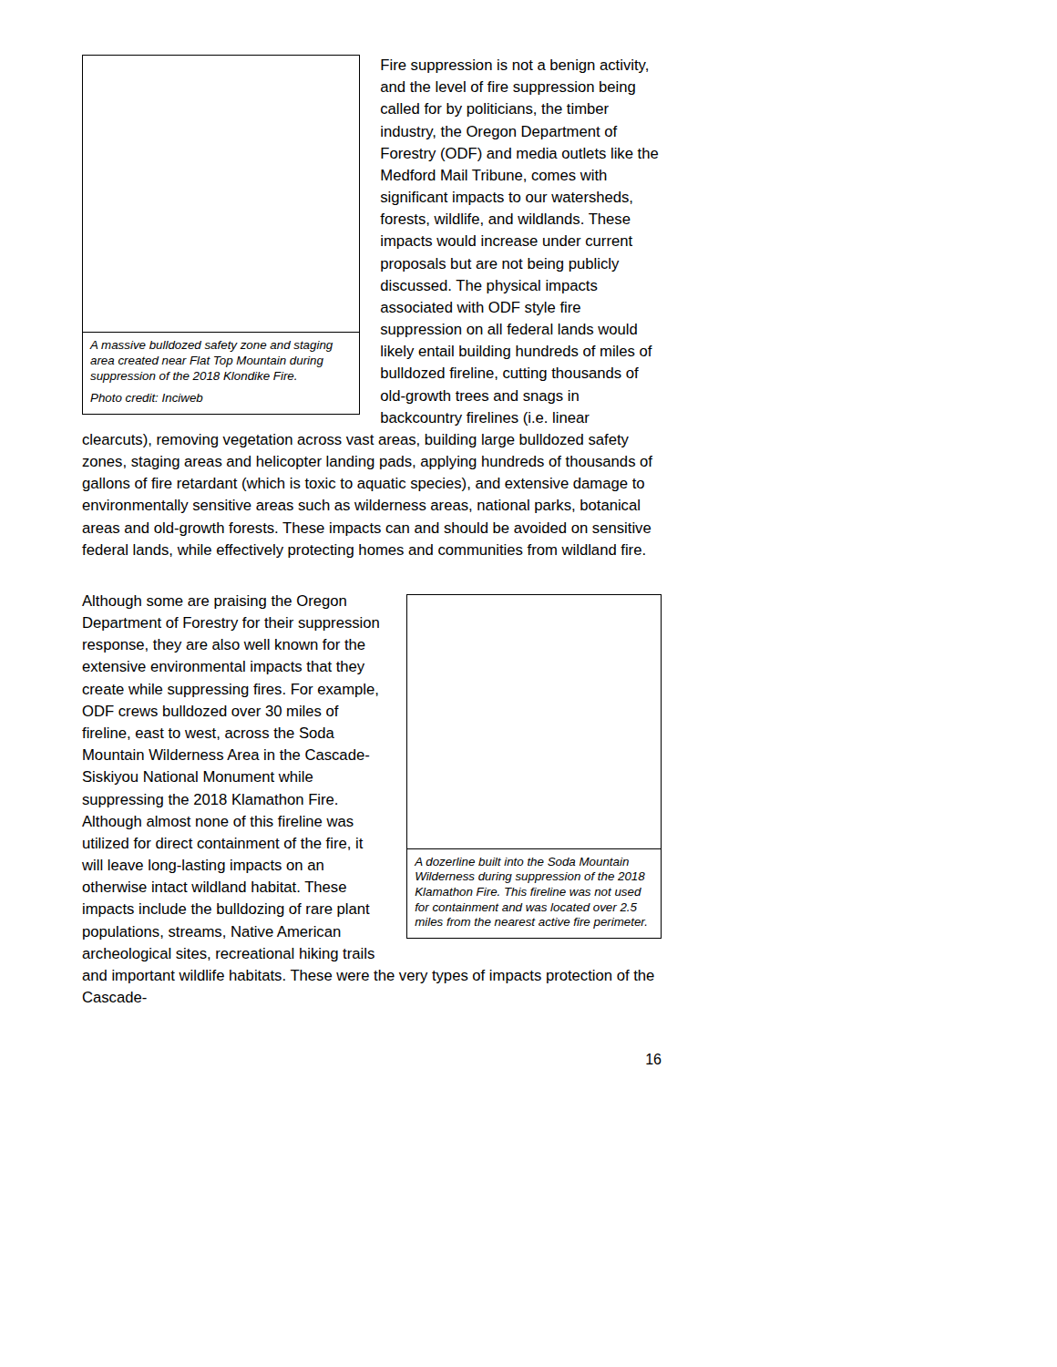A massive bulldozed safety zone and staging area created near Flat Top Mountain during suppression of the 2018 Klondike Fire.
Photo credit: Inciweb
Fire suppression is not a benign activity, and the level of fire suppression being called for by politicians, the timber industry, the Oregon Department of Forestry (ODF) and media outlets like the Medford Mail Tribune, comes with significant impacts to our watersheds, forests, wildlife, and wildlands. These impacts would increase under current proposals but are not being publicly discussed. The physical impacts associated with ODF style fire suppression on all federal lands would likely entail building hundreds of miles of bulldozed fireline, cutting thousands of old-growth trees and snags in backcountry firelines (i.e. linear clearcuts), removing vegetation across vast areas, building large bulldozed safety zones, staging areas and helicopter landing pads, applying hundreds of thousands of gallons of fire retardant (which is toxic to aquatic species), and extensive damage to environmentally sensitive areas such as wilderness areas, national parks, botanical areas and old-growth forests. These impacts can and should be avoided on sensitive federal lands, while effectively protecting homes and communities from wildland fire.
A dozerline built into the Soda Mountain Wilderness during suppression of the 2018 Klamathon Fire. This fireline was not used for containment and was located over 2.5 miles from the nearest active fire perimeter.
Although some are praising the Oregon Department of Forestry for their suppression response, they are also well known for the extensive environmental impacts that they create while suppressing fires. For example, ODF crews bulldozed over 30 miles of fireline, east to west, across the Soda Mountain Wilderness Area in the Cascade-Siskiyou National Monument while suppressing the 2018 Klamathon Fire. Although almost none of this fireline was utilized for direct containment of the fire, it will leave long-lasting impacts on an otherwise intact wildland habitat. These impacts include the bulldozing of rare plant populations, streams, Native American archeological sites, recreational hiking trails and important wildlife habitats. These were the very types of impacts protection of the Cascade-
16